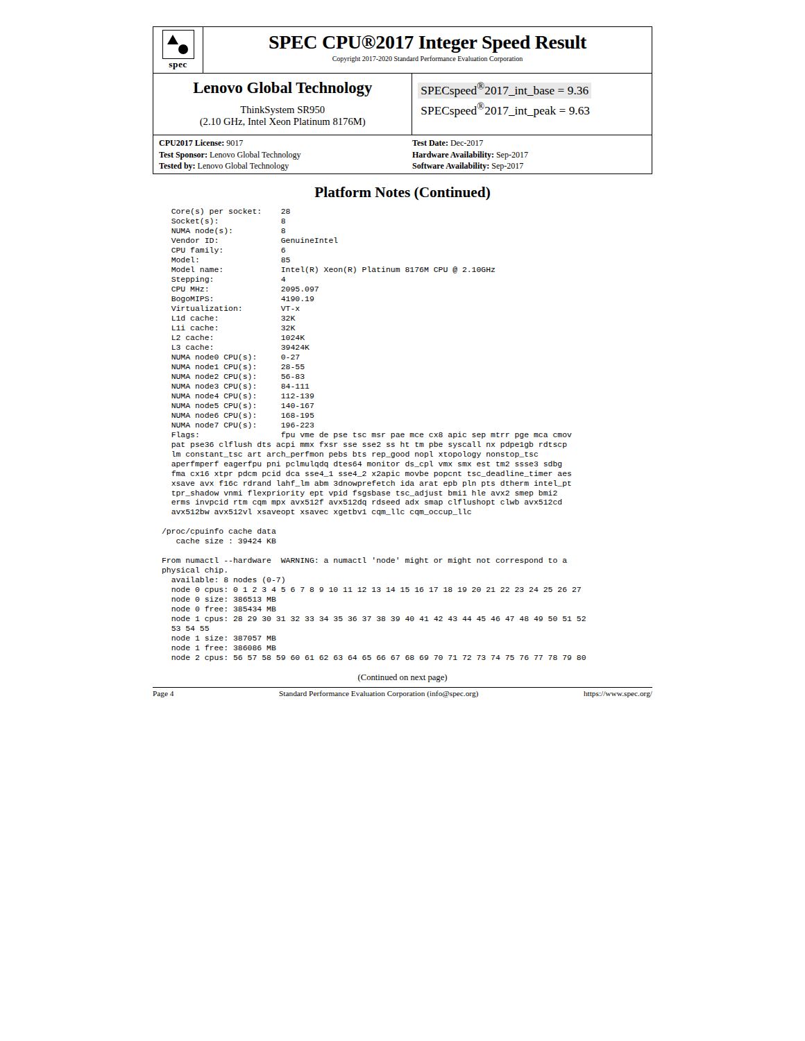spec
SPEC CPU®2017 Integer Speed Result
Copyright 2017-2020 Standard Performance Evaluation Corporation
Lenovo Global Technology
ThinkSystem SR950
(2.10 GHz, Intel Xeon Platinum 8176M)
SPECspeed®2017_int_base = 9.36
SPECspeed®2017_int_peak = 9.63
CPU2017 License: 9017
Test Sponsor: Lenovo Global Technology
Tested by: Lenovo Global Technology
Test Date: Dec-2017
Hardware Availability: Sep-2017
Software Availability: Sep-2017
Platform Notes (Continued)
   Core(s) per socket:    28
   Socket(s):             8
   NUMA node(s):          8
   Vendor ID:             GenuineIntel
   CPU family:            6
   Model:                 85
   Model name:            Intel(R) Xeon(R) Platinum 8176M CPU @ 2.10GHz
   Stepping:              4
   CPU MHz:               2095.097
   BogoMIPS:              4190.19
   Virtualization:        VT-x
   L1d cache:             32K
   L1i cache:             32K
   L2 cache:              1024K
   L3 cache:              39424K
   NUMA node0 CPU(s):     0-27
   NUMA node1 CPU(s):     28-55
   NUMA node2 CPU(s):     56-83
   NUMA node3 CPU(s):     84-111
   NUMA node4 CPU(s):     112-139
   NUMA node5 CPU(s):     140-167
   NUMA node6 CPU(s):     168-195
   NUMA node7 CPU(s):     196-223
   Flags:                 fpu vme de pse tsc msr pae mce cx8 apic sep mtrr pge mca cmov
   pat pse36 clflush dts acpi mmx fxsr sse sse2 ss ht tm pbe syscall nx pdpe1gb rdtscp
   lm constant_tsc art arch_perfmon pebs bts rep_good nopl xtopology nonstop_tsc
   aperfmperf eagerfpu pni pclmulqdq dtes64 monitor ds_cpl vmx smx est tm2 ssse3 sdbg
   fma cx16 xtpr pdcm pcid dca sse4_1 sse4_2 x2apic movbe popcnt tsc_deadline_timer aes
   xsave avx f16c rdrand lahf_lm abm 3dnowprefetch ida arat epb pln pts dtherm intel_pt
   tpr_shadow vnmi flexpriority ept vpid fsgsbase tsc_adjust bmi1 hle avx2 smep bmi2
   erms invpcid rtm cqm mpx avx512f avx512dq rdseed adx smap clflushopt clwb avx512cd
   avx512bw avx512vl xsaveopt xsavec xgetbv1 cqm_llc cqm_occup_llc

 /proc/cpuinfo cache data
    cache size : 39424 KB

 From numactl --hardware  WARNING: a numactl 'node' might or might not correspond to a
 physical chip.
   available: 8 nodes (0-7)
   node 0 cpus: 0 1 2 3 4 5 6 7 8 9 10 11 12 13 14 15 16 17 18 19 20 21 22 23 24 25 26 27
   node 0 size: 386513 MB
   node 0 free: 385434 MB
   node 1 cpus: 28 29 30 31 32 33 34 35 36 37 38 39 40 41 42 43 44 45 46 47 48 49 50 51 52
   53 54 55
   node 1 size: 387057 MB
   node 1 free: 386086 MB
   node 2 cpus: 56 57 58 59 60 61 62 63 64 65 66 67 68 69 70 71 72 73 74 75 76 77 78 79 80
(Continued on next page)
Page 4
Standard Performance Evaluation Corporation (info@spec.org)
https://www.spec.org/